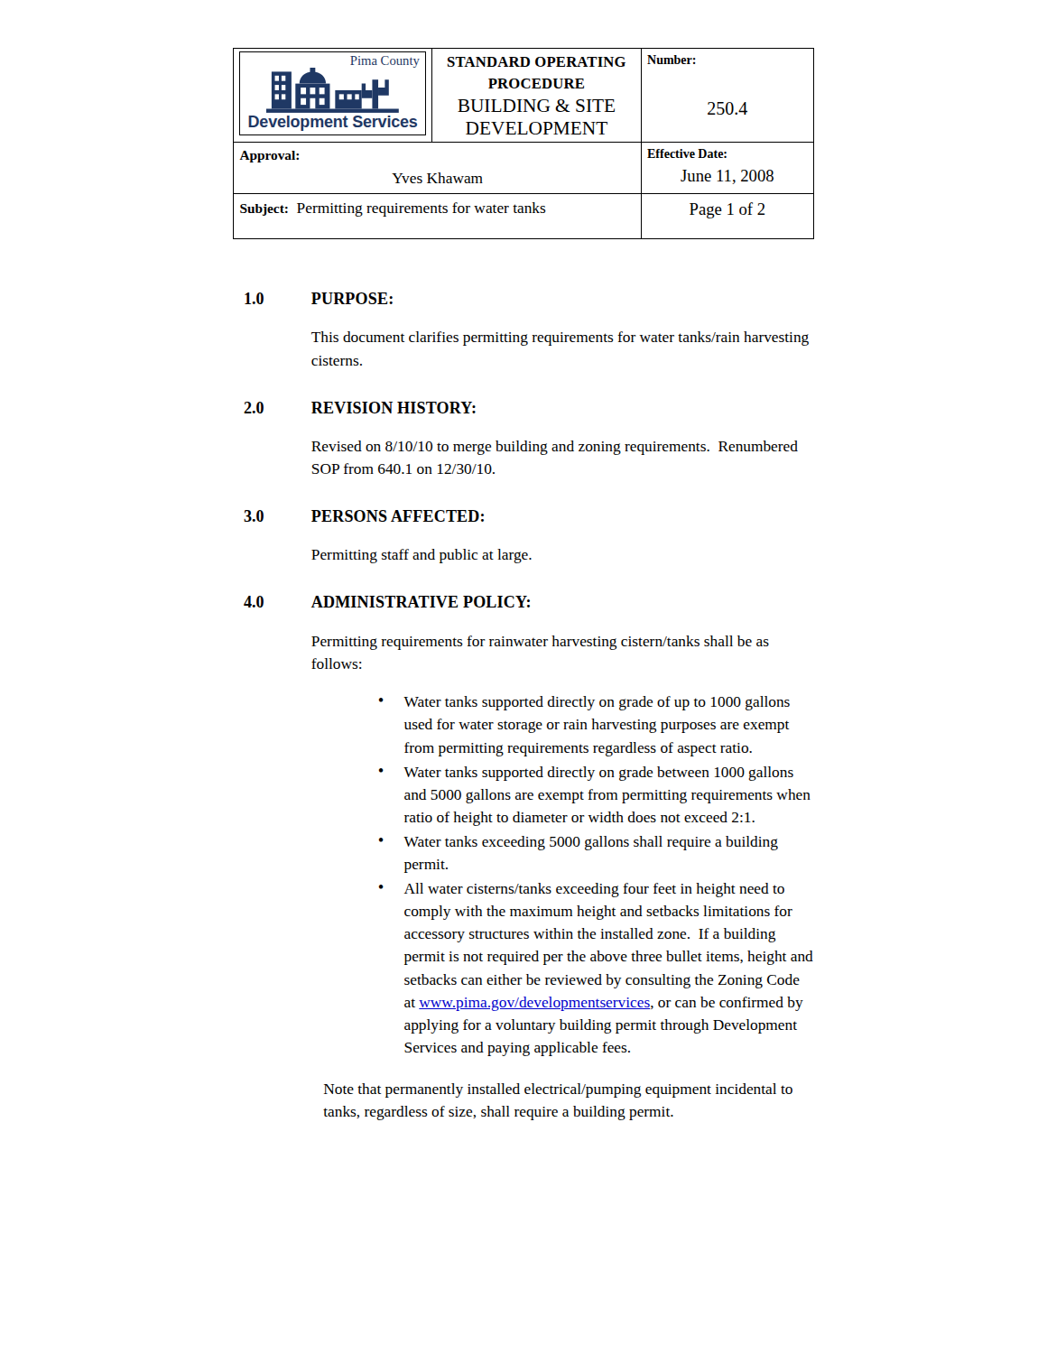| Pima County Development Services | STANDARD OPERATING PROCEDURE BUILDING & SITE DEVELOPMENT | Number: 250.4 |
| Approval: Yves Khawam | Effective Date: June 11, 2008 |
| Subject: Permitting requirements for water tanks | Page 1 of 2 |
1.0
PURPOSE:
This document clarifies permitting requirements for water tanks/rain harvesting cisterns.
2.0
REVISION HISTORY:
Revised on 8/10/10 to merge building and zoning requirements. Renumbered SOP from 640.1 on 12/30/10.
3.0
PERSONS AFFECTED:
Permitting staff and public at large.
4.0
ADMINISTRATIVE POLICY:
Permitting requirements for rainwater harvesting cistern/tanks shall be as follows:
Water tanks supported directly on grade of up to 1000 gallons used for water storage or rain harvesting purposes are exempt from permitting requirements regardless of aspect ratio.
Water tanks supported directly on grade between 1000 gallons and 5000 gallons are exempt from permitting requirements when ratio of height to diameter or width does not exceed 2:1.
Water tanks exceeding 5000 gallons shall require a building permit.
All water cisterns/tanks exceeding four feet in height need to comply with the maximum height and setbacks limitations for accessory structures within the installed zone. If a building permit is not required per the above three bullet items, height and setbacks can either be reviewed by consulting the Zoning Code at www.pima.gov/developmentservices, or can be confirmed by applying for a voluntary building permit through Development Services and paying applicable fees.
Note that permanently installed electrical/pumping equipment incidental to tanks, regardless of size, shall require a building permit.